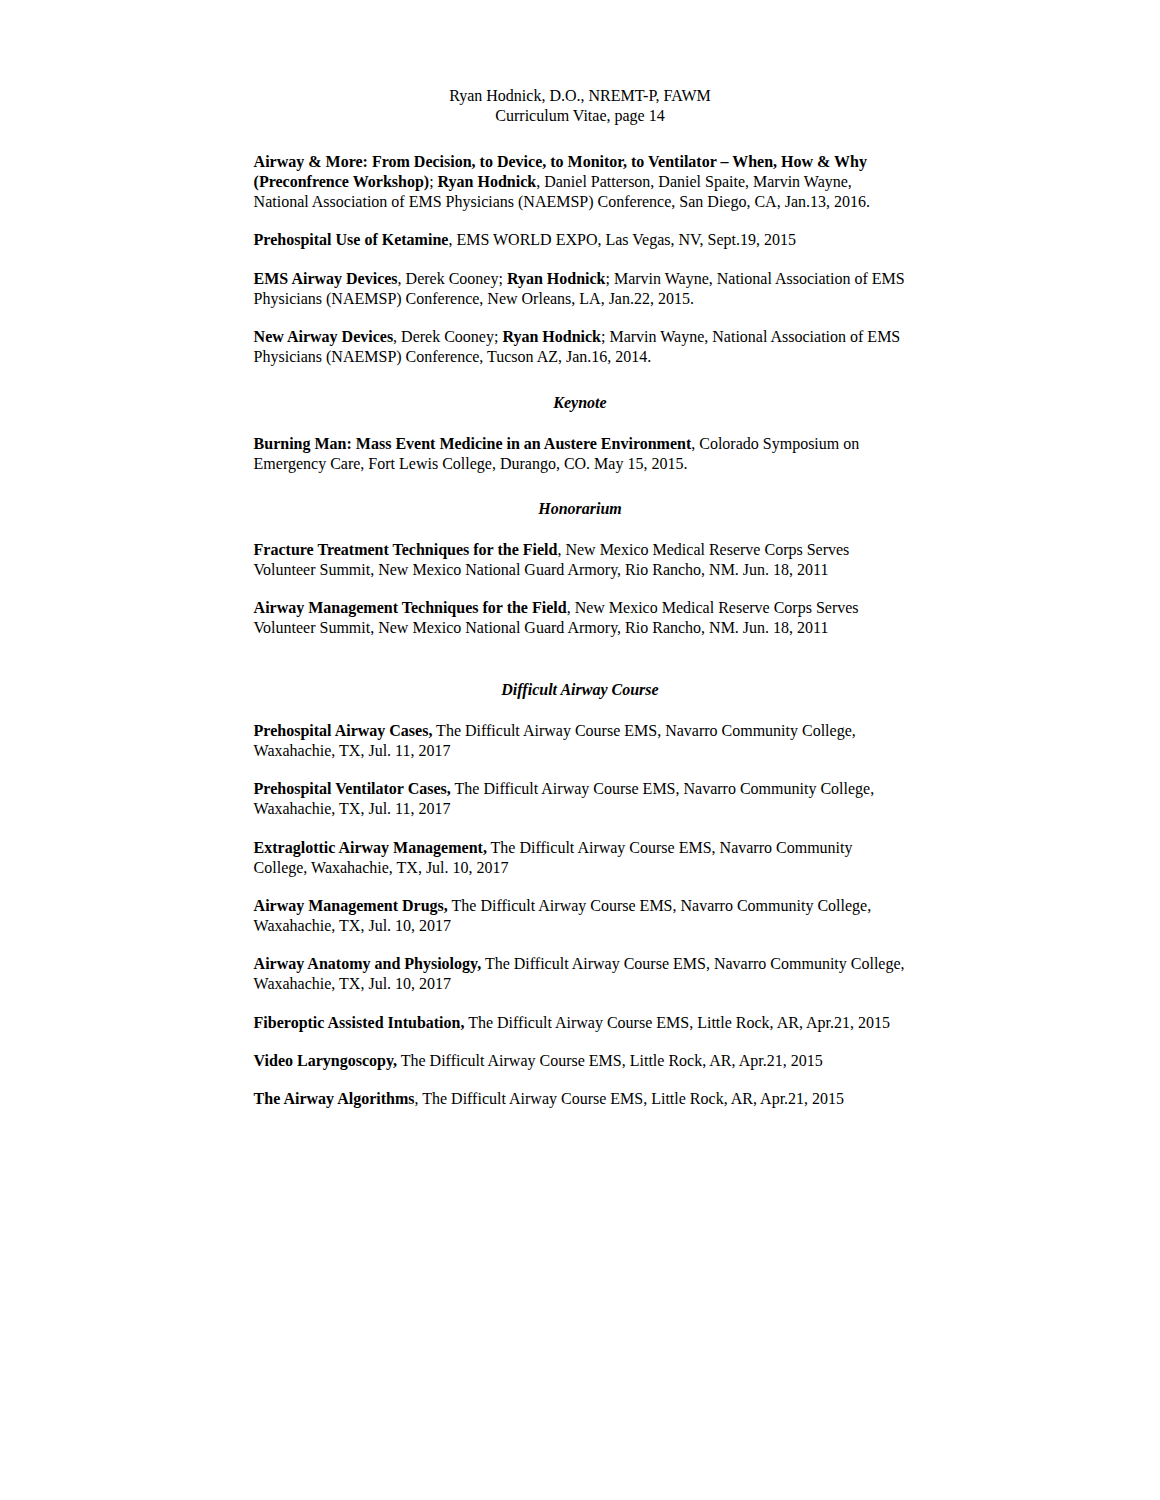Ryan Hodnick, D.O., NREMT-P, FAWM
Curriculum Vitae, page 14
Airway & More: From Decision, to Device, to Monitor, to Ventilator – When, How & Why (Preconfrence Workshop); Ryan Hodnick, Daniel Patterson, Daniel Spaite, Marvin Wayne, National Association of EMS Physicians (NAEMSP) Conference, San Diego, CA, Jan.13, 2016.
Prehospital Use of Ketamine, EMS WORLD EXPO, Las Vegas, NV, Sept.19, 2015
EMS Airway Devices, Derek Cooney; Ryan Hodnick; Marvin Wayne, National Association of EMS Physicians (NAEMSP) Conference, New Orleans, LA, Jan.22, 2015.
New Airway Devices, Derek Cooney; Ryan Hodnick; Marvin Wayne, National Association of EMS Physicians (NAEMSP) Conference, Tucson AZ, Jan.16, 2014.
Keynote
Burning Man: Mass Event Medicine in an Austere Environment, Colorado Symposium on Emergency Care, Fort Lewis College, Durango, CO. May 15, 2015.
Honorarium
Fracture Treatment Techniques for the Field, New Mexico Medical Reserve Corps Serves Volunteer Summit, New Mexico National Guard Armory, Rio Rancho, NM. Jun. 18, 2011
Airway Management Techniques for the Field, New Mexico Medical Reserve Corps Serves Volunteer Summit, New Mexico National Guard Armory, Rio Rancho, NM. Jun. 18, 2011
Difficult Airway Course
Prehospital Airway Cases, The Difficult Airway Course EMS, Navarro Community College, Waxahachie, TX, Jul. 11, 2017
Prehospital Ventilator Cases, The Difficult Airway Course EMS, Navarro Community College, Waxahachie, TX, Jul. 11, 2017
Extraglottic Airway Management, The Difficult Airway Course EMS, Navarro Community College, Waxahachie, TX, Jul. 10, 2017
Airway Management Drugs, The Difficult Airway Course EMS, Navarro Community College, Waxahachie, TX, Jul. 10, 2017
Airway Anatomy and Physiology, The Difficult Airway Course EMS, Navarro Community College, Waxahachie, TX, Jul. 10, 2017
Fiberoptic Assisted Intubation, The Difficult Airway Course EMS, Little Rock, AR, Apr.21, 2015
Video Laryngoscopy, The Difficult Airway Course EMS, Little Rock, AR, Apr.21, 2015
The Airway Algorithms, The Difficult Airway Course EMS, Little Rock, AR, Apr.21, 2015